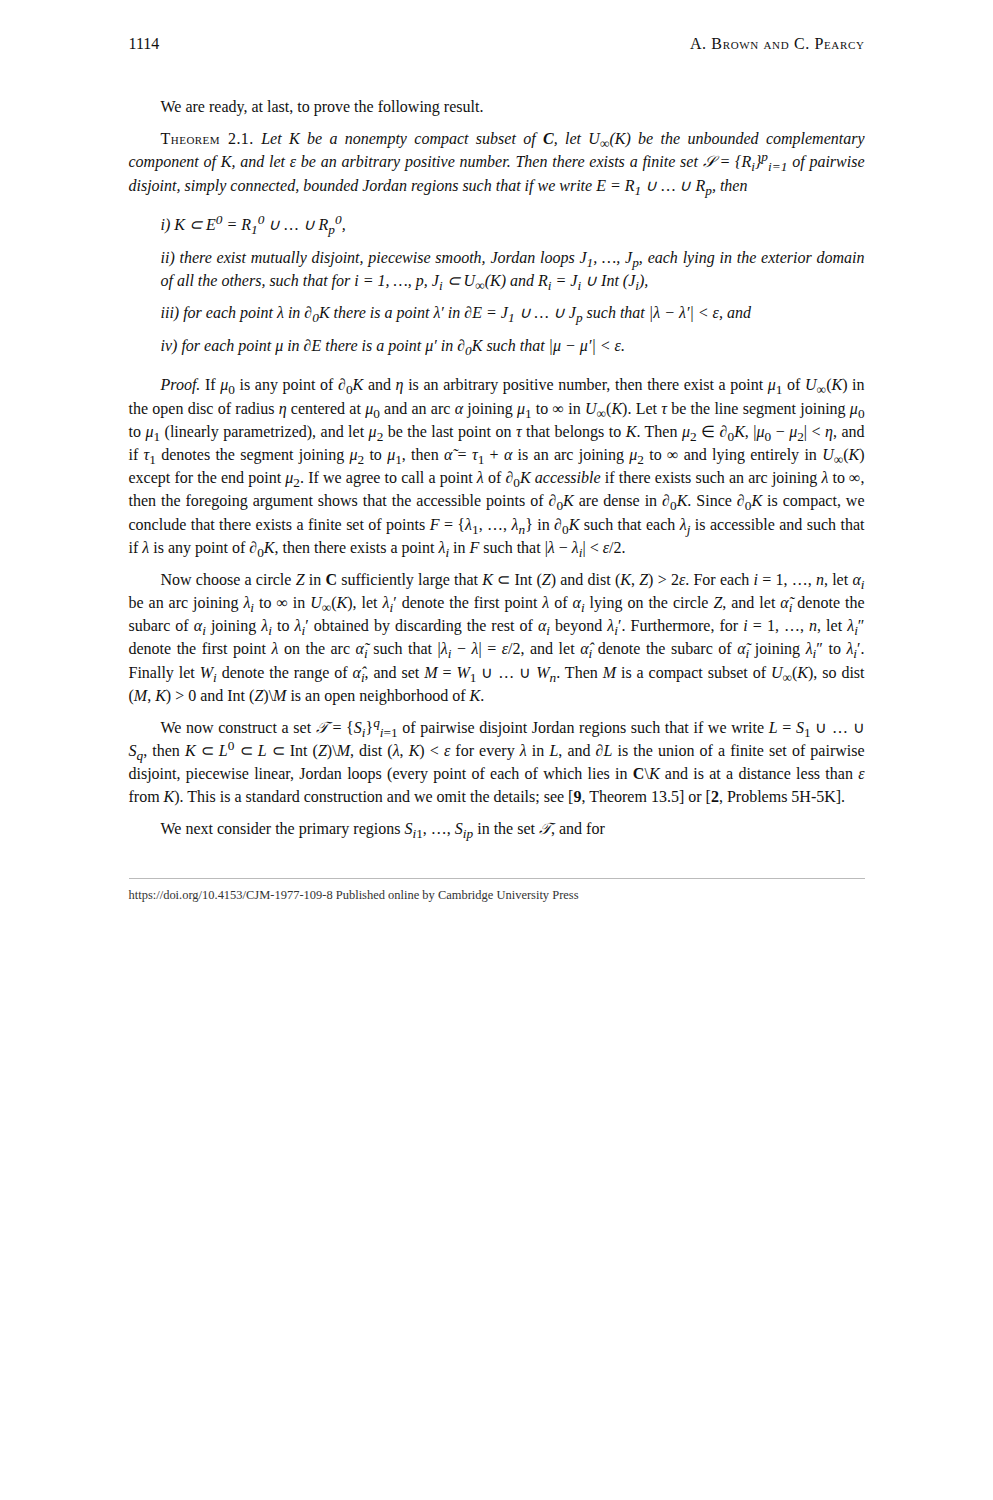1114 A. Brown and C. Pearcy
We are ready, at last, to prove the following result.
Theorem 2.1. Let K be a nonempty compact subset of C, let U∞(K) be the unbounded complementary component of K, and let ε be an arbitrary positive number. Then there exists a finite set 𝒮 = {Ri}pi=1 of pairwise disjoint, simply connected, bounded Jordan regions such that if we write E = R1 ∪ … ∪ Rp, then
K ⊂ E0 = R10 ∪ … ∪ Rp0,
there exist mutually disjoint, piecewise smooth, Jordan loops J1, …, Jp, each lying in the exterior domain of all the others, such that for i = 1, …, p, Ji ⊂ U∞(K) and Ri = Ji ∪ Int (Ji),
for each point λ in ∂0K there is a point λ′ in ∂E = J1 ∪ … ∪ Jp such that |λ − λ′| < ε, and
for each point μ in ∂E there is a point μ′ in ∂0K such that |μ − μ′| < ε.
Proof. If μ0 is any point of ∂0K and η is an arbitrary positive number, then there exist a point μ1 of U∞(K) in the open disc of radius η centered at μ0 and an arc α joining μ1 to ∞ in U∞(K). Let τ be the line segment joining μ0 to μ1 (linearly parametrized), and let μ2 be the last point on τ that belongs to K. Then μ2 ∈ ∂0K, |μ0 − μ2| < η, and if τ1 denotes the segment joining μ2 to μ1, then α̃ = τ1 + α is an arc joining μ2 to ∞ and lying entirely in U∞(K) except for the end point μ2. If we agree to call a point λ of ∂0K accessible if there exists such an arc joining λ to ∞, then the foregoing argument shows that the accessible points of ∂0K are dense in ∂0K. Since ∂0K is compact, we conclude that there exists a finite set of points F = {λ1, …, λn} in ∂0K such that each λj is accessible and such that if λ is any point of ∂0K, then there exists a point λi in F such that |λ − λi| < ε/2.
Now choose a circle Z in C sufficiently large that K ⊂ Int (Z) and dist (K, Z) > 2ε. For each i = 1, …, n, let αi be an arc joining λi to ∞ in U∞(K), let λi′ denote the first point λ of αi lying on the circle Z, and let α̃i denote the subarc of αi joining λi to λi′ obtained by discarding the rest of αi beyond λi′. Furthermore, for i = 1, …, n, let λi″ denote the first point λ on the arc α̃i such that |λi − λ| = ε/2, and let α̂i denote the subarc of α̃i joining λi″ to λi′. Finally let Wi denote the range of α̂i, and set M = W1 ∪ … ∪ Wn. Then M is a compact subset of U∞(K), so dist (M, K) > 0 and Int (Z)\M is an open neighborhood of K.
We now construct a set 𝒯 = {Si}qi=1 of pairwise disjoint Jordan regions such that if we write L = S1 ∪ … ∪ Sq, then K ⊂ L0 ⊂ L ⊂ Int (Z)\M, dist (λ, K) < ε for every λ in L, and ∂L is the union of a finite set of pairwise disjoint, piecewise linear, Jordan loops (every point of each of which lies in C\K and is at a distance less than ε from K). This is a standard construction and we omit the details; see [9, Theorem 13.5] or [2, Problems 5H-5K].
We next consider the primary regions Si1, …, Sip in the set 𝒯, and for
https://doi.org/10.4153/CJM-1977-109-8 Published online by Cambridge University Press